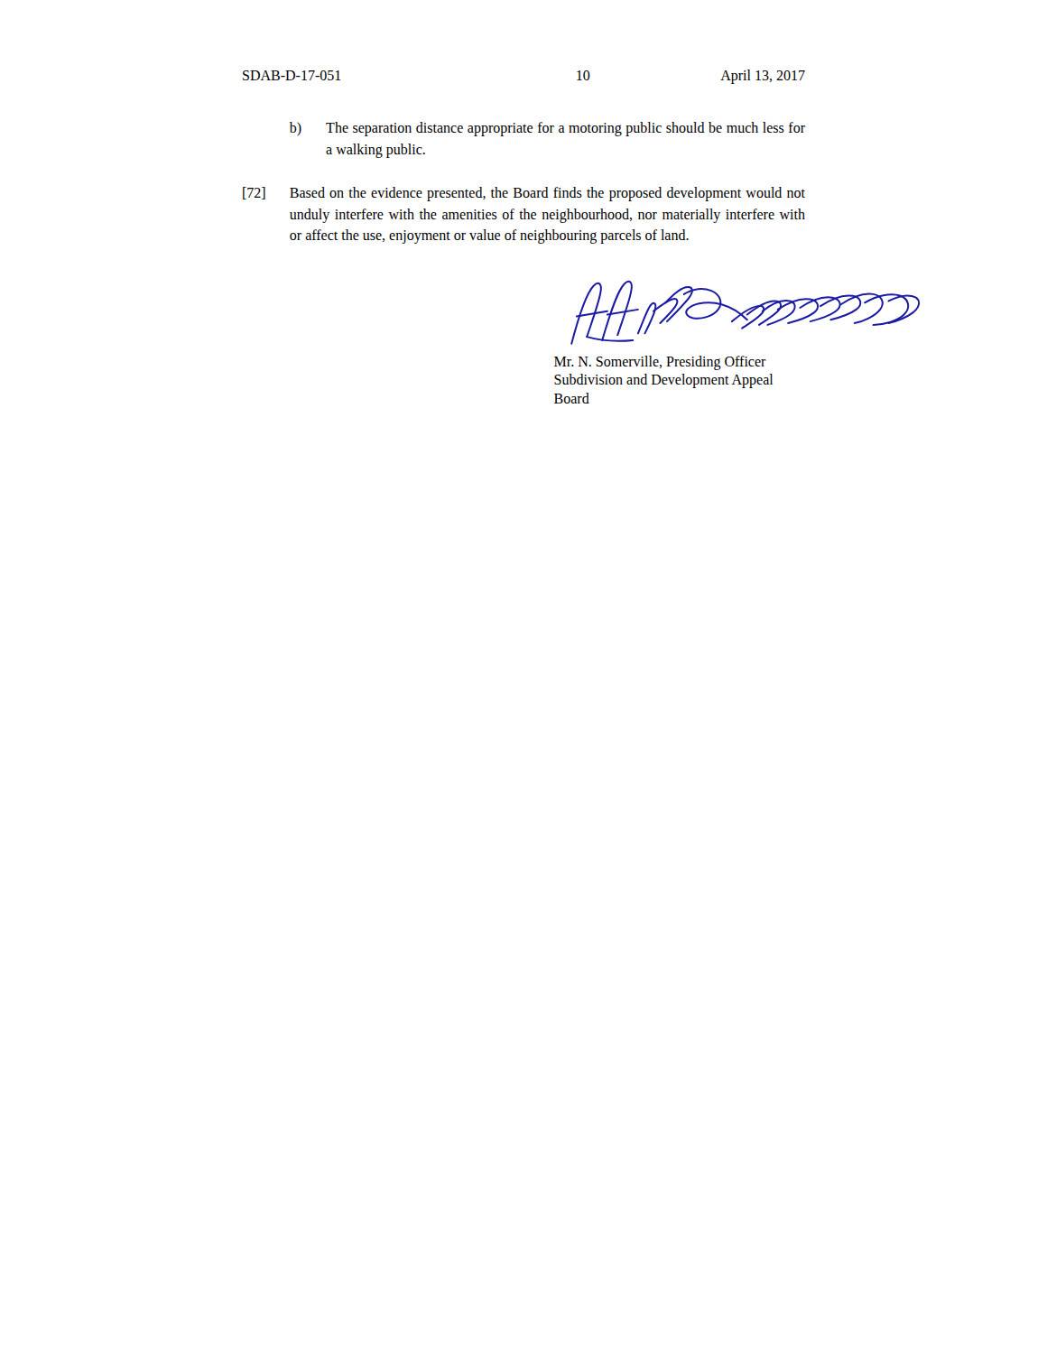SDAB-D-17-051
10
April 13, 2017
b)
The separation distance appropriate for a motoring public should be much less for a walking public.
[72]
Based on the evidence presented, the Board finds the proposed development would not unduly interfere with the amenities of the neighbourhood, nor materially interfere with or affect the use, enjoyment or value of neighbouring parcels of land.
Mr. N. Somerville, Presiding Officer
Subdivision and Development Appeal Board